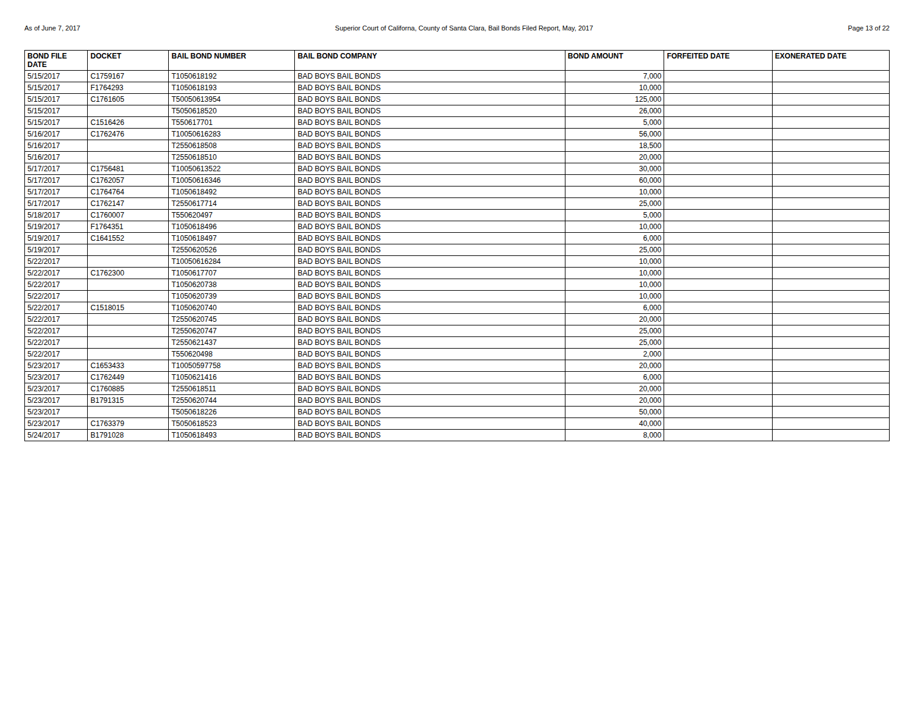As of June 7, 2017
Superior Court of Californa, County of Santa Clara, Bail Bonds Filed Report, May, 2017
Page 13 of 22
Bail Bonds Filed Report, May 2017
| BOND FILE DATE | DOCKET | BAIL BOND NUMBER | BAIL BOND COMPANY | BOND AMOUNT | FORFEITED DATE | EXONERATED DATE |
| --- | --- | --- | --- | --- | --- | --- |
| 5/15/2017 | C1759167 | T1050618192 | BAD BOYS BAIL BONDS | 7,000 | | |
| 5/15/2017 | F1764293 | T1050618193 | BAD BOYS BAIL BONDS | 10,000 | | |
| 5/15/2017 | C1761605 | T50050613954 | BAD BOYS BAIL BONDS | 125,000 | | |
| 5/15/2017 | | T5050618520 | BAD BOYS BAIL BONDS | 26,000 | | |
| 5/15/2017 | C1516426 | T550617701 | BAD BOYS BAIL BONDS | 5,000 | | |
| 5/16/2017 | C1762476 | T10050616283 | BAD BOYS BAIL BONDS | 56,000 | | |
| 5/16/2017 | | T2550618508 | BAD BOYS BAIL BONDS | 18,500 | | |
| 5/16/2017 | | T2550618510 | BAD BOYS BAIL BONDS | 20,000 | | |
| 5/17/2017 | C1756481 | T10050613522 | BAD BOYS BAIL BONDS | 30,000 | | |
| 5/17/2017 | C1762057 | T10050616346 | BAD BOYS BAIL BONDS | 60,000 | | |
| 5/17/2017 | C1764764 | T1050618492 | BAD BOYS BAIL BONDS | 10,000 | | |
| 5/17/2017 | C1762147 | T2550617714 | BAD BOYS BAIL BONDS | 25,000 | | |
| 5/18/2017 | C1760007 | T550620497 | BAD BOYS BAIL BONDS | 5,000 | | |
| 5/19/2017 | F1764351 | T1050618496 | BAD BOYS BAIL BONDS | 10,000 | | |
| 5/19/2017 | C1641552 | T1050618497 | BAD BOYS BAIL BONDS | 6,000 | | |
| 5/19/2017 | | T2550620526 | BAD BOYS BAIL BONDS | 25,000 | | |
| 5/22/2017 | | T10050616284 | BAD BOYS BAIL BONDS | 10,000 | | |
| 5/22/2017 | C1762300 | T1050617707 | BAD BOYS BAIL BONDS | 10,000 | | |
| 5/22/2017 | | T1050620738 | BAD BOYS BAIL BONDS | 10,000 | | |
| 5/22/2017 | | T1050620739 | BAD BOYS BAIL BONDS | 10,000 | | |
| 5/22/2017 | C1518015 | T1050620740 | BAD BOYS BAIL BONDS | 6,000 | | |
| 5/22/2017 | | T2550620745 | BAD BOYS BAIL BONDS | 20,000 | | |
| 5/22/2017 | | T2550620747 | BAD BOYS BAIL BONDS | 25,000 | | |
| 5/22/2017 | | T2550621437 | BAD BOYS BAIL BONDS | 25,000 | | |
| 5/22/2017 | | T550620498 | BAD BOYS BAIL BONDS | 2,000 | | |
| 5/23/2017 | C1653433 | T10050597758 | BAD BOYS BAIL BONDS | 20,000 | | |
| 5/23/2017 | C1762449 | T1050621416 | BAD BOYS BAIL BONDS | 6,000 | | |
| 5/23/2017 | C1760885 | T2550618511 | BAD BOYS BAIL BONDS | 20,000 | | |
| 5/23/2017 | B1791315 | T2550620744 | BAD BOYS BAIL BONDS | 20,000 | | |
| 5/23/2017 | | T5050618226 | BAD BOYS BAIL BONDS | 50,000 | | |
| 5/23/2017 | C1763379 | T5050618523 | BAD BOYS BAIL BONDS | 40,000 | | |
| 5/24/2017 | B1791028 | T1050618493 | BAD BOYS BAIL BONDS | 8,000 | | |